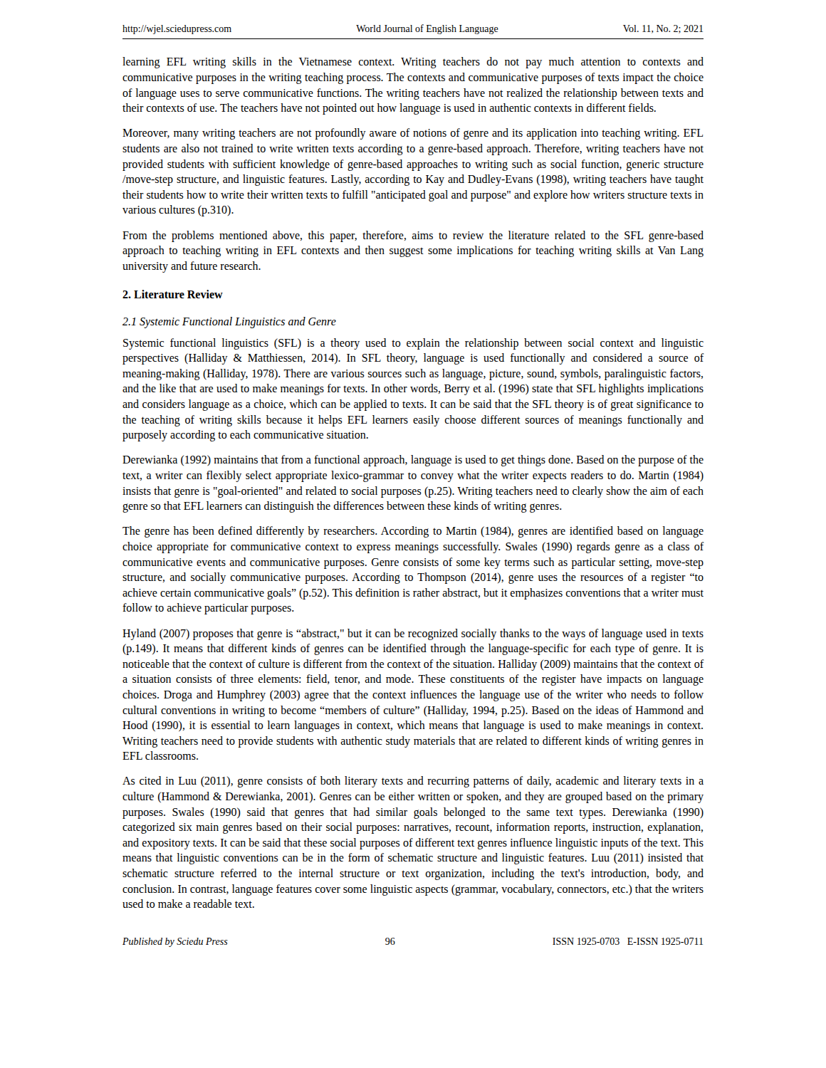http://wjel.sciedupress.com World Journal of English Language Vol. 11, No. 2; 2021
learning EFL writing skills in the Vietnamese context. Writing teachers do not pay much attention to contexts and communicative purposes in the writing teaching process. The contexts and communicative purposes of texts impact the choice of language uses to serve communicative functions. The writing teachers have not realized the relationship between texts and their contexts of use. The teachers have not pointed out how language is used in authentic contexts in different fields.
Moreover, many writing teachers are not profoundly aware of notions of genre and its application into teaching writing. EFL students are also not trained to write written texts according to a genre-based approach. Therefore, writing teachers have not provided students with sufficient knowledge of genre-based approaches to writing such as social function, generic structure /move-step structure, and linguistic features. Lastly, according to Kay and Dudley-Evans (1998), writing teachers have taught their students how to write their written texts to fulfill "anticipated goal and purpose" and explore how writers structure texts in various cultures (p.310).
From the problems mentioned above, this paper, therefore, aims to review the literature related to the SFL genre-based approach to teaching writing in EFL contexts and then suggest some implications for teaching writing skills at Van Lang university and future research.
2. Literature Review
2.1 Systemic Functional Linguistics and Genre
Systemic functional linguistics (SFL) is a theory used to explain the relationship between social context and linguistic perspectives (Halliday & Matthiessen, 2014). In SFL theory, language is used functionally and considered a source of meaning-making (Halliday, 1978). There are various sources such as language, picture, sound, symbols, paralinguistic factors, and the like that are used to make meanings for texts. In other words, Berry et al. (1996) state that SFL highlights implications and considers language as a choice, which can be applied to texts. It can be said that the SFL theory is of great significance to the teaching of writing skills because it helps EFL learners easily choose different sources of meanings functionally and purposely according to each communicative situation.
Derewianka (1992) maintains that from a functional approach, language is used to get things done. Based on the purpose of the text, a writer can flexibly select appropriate lexico-grammar to convey what the writer expects readers to do. Martin (1984) insists that genre is "goal-oriented" and related to social purposes (p.25). Writing teachers need to clearly show the aim of each genre so that EFL learners can distinguish the differences between these kinds of writing genres.
The genre has been defined differently by researchers. According to Martin (1984), genres are identified based on language choice appropriate for communicative context to express meanings successfully. Swales (1990) regards genre as a class of communicative events and communicative purposes. Genre consists of some key terms such as particular setting, move-step structure, and socially communicative purposes. According to Thompson (2014), genre uses the resources of a register “to achieve certain communicative goals” (p.52). This definition is rather abstract, but it emphasizes conventions that a writer must follow to achieve particular purposes.
Hyland (2007) proposes that genre is “abstract," but it can be recognized socially thanks to the ways of language used in texts (p.149). It means that different kinds of genres can be identified through the language-specific for each type of genre. It is noticeable that the context of culture is different from the context of the situation. Halliday (2009) maintains that the context of a situation consists of three elements: field, tenor, and mode. These constituents of the register have impacts on language choices. Droga and Humphrey (2003) agree that the context influences the language use of the writer who needs to follow cultural conventions in writing to become “members of culture” (Halliday, 1994, p.25). Based on the ideas of Hammond and Hood (1990), it is essential to learn languages in context, which means that language is used to make meanings in context. Writing teachers need to provide students with authentic study materials that are related to different kinds of writing genres in EFL classrooms.
As cited in Luu (2011), genre consists of both literary texts and recurring patterns of daily, academic and literary texts in a culture (Hammond & Derewianka, 2001). Genres can be either written or spoken, and they are grouped based on the primary purposes. Swales (1990) said that genres that had similar goals belonged to the same text types. Derewianka (1990) categorized six main genres based on their social purposes: narratives, recount, information reports, instruction, explanation, and expository texts. It can be said that these social purposes of different text genres influence linguistic inputs of the text. This means that linguistic conventions can be in the form of schematic structure and linguistic features. Luu (2011) insisted that schematic structure referred to the internal structure or text organization, including the text's introduction, body, and conclusion. In contrast, language features cover some linguistic aspects (grammar, vocabulary, connectors, etc.) that the writers used to make a readable text.
Published by Sciedu Press 96 ISSN 1925-0703 E-ISSN 1925-0711